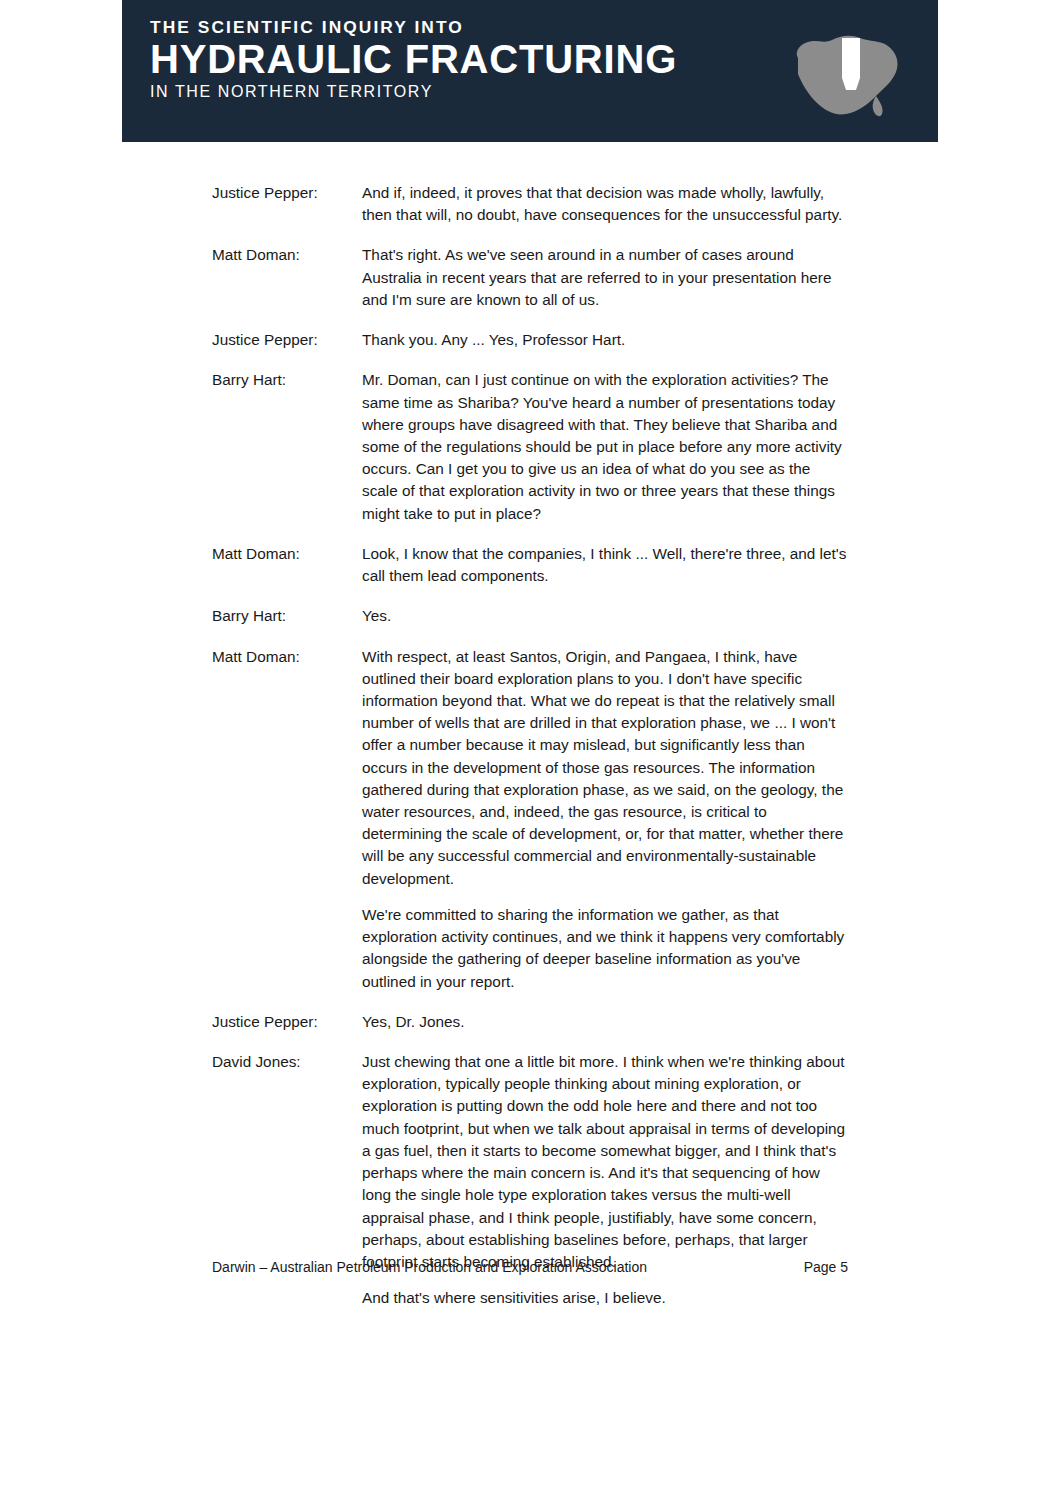The Scientific Inquiry into
Hydraulic Fracturing
in the Northern Territory
Australia map with Northern Territory highlighted
| Justice Pepper: | And if, indeed, it proves that that decision was made wholly, lawfully, then that will, no doubt, have consequences for the unsuccessful party. |
| Matt Doman: | That's right. As we've seen around in a number of cases around Australia in recent years that are referred to in your presentation here and I'm sure are known to all of us. |
| Justice Pepper: | Thank you. Any ... Yes, Professor Hart. |
| Barry Hart: | Mr. Doman, can I just continue on with the exploration activities? The same time as Shariba? You've heard a number of presentations today where groups have disagreed with that. They believe that Shariba and some of the regulations should be put in place before any more activity occurs. Can I get you to give us an idea of what do you see as the scale of that exploration activity in two or three years that these things might take to put in place? |
| Matt Doman: | Look, I know that the companies, I think ... Well, there're three, and let's call them lead components. |
| Barry Hart: | Yes. |
| Matt Doman: | With respect, at least Santos, Origin, and Pangaea, I think, have outlined their board exploration plans to you. I don't have specific information beyond that. What we do repeat is that the relatively small number of wells that are drilled in that exploration phase, we ... I won't offer a number because it may mislead, but significantly less than occurs in the development of those gas resources. The information gathered during that exploration phase, as we said, on the geology, the water resources, and, indeed, the gas resource, is critical to determining the scale of development, or, for that matter, whether there will be any successful commercial and environmentally-sustainable development. We're committed to sharing the information we gather, as that exploration activity continues, and we think it happens very comfortably alongside the gathering of deeper baseline information as you've outlined in your report. |
| Justice Pepper: | Yes, Dr. Jones. |
| David Jones: | Just chewing that one a little bit more. I think when we're thinking about exploration, typically people thinking about mining exploration, or exploration is putting down the odd hole here and there and not too much footprint, but when we talk about appraisal in terms of developing a gas fuel, then it starts to become somewhat bigger, and I think that's perhaps where the main concern is. And it's that sequencing of how long the single hole type exploration takes versus the multi-well appraisal phase, and I think people, justifiably, have some concern, perhaps, about establishing baselines before, perhaps, that larger footprint starts becoming established. And that's where sensitivities arise, I believe. |
Darwin – Australian Petroleum Production and Exploration Association
Page 5